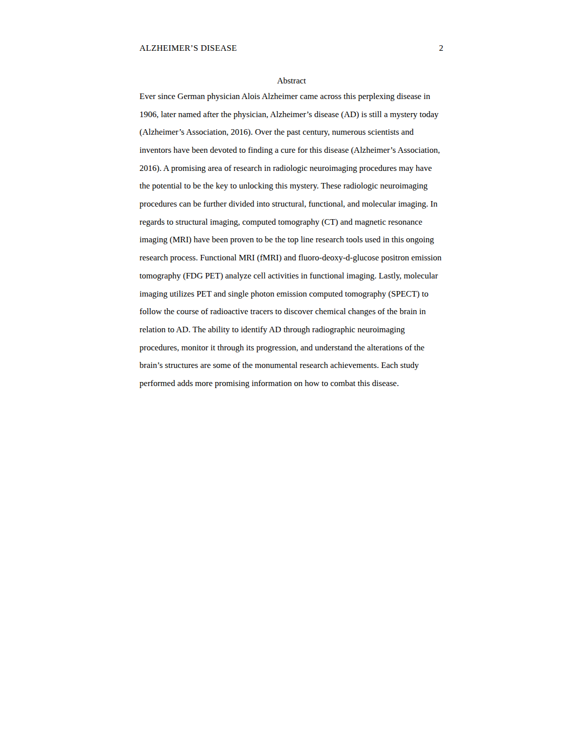Alzheimer’s Disease 2
Abstract
Ever since German physician Alois Alzheimer came across this perplexing disease in 1906, later named after the physician, Alzheimer’s disease (AD) is still a mystery today (Alzheimer’s Association, 2016). Over the past century, numerous scientists and inventors have been devoted to finding a cure for this disease (Alzheimer’s Association, 2016). A promising area of research in radiologic neuroimaging procedures may have the potential to be the key to unlocking this mystery. These radiologic neuroimaging procedures can be further divided into structural, functional, and molecular imaging. In regards to structural imaging, computed tomography (CT) and magnetic resonance imaging (MRI) have been proven to be the top line research tools used in this ongoing research process. Functional MRI (fMRI) and fluoro-deoxy-d-glucose positron emission tomography (FDG PET) analyze cell activities in functional imaging. Lastly, molecular imaging utilizes PET and single photon emission computed tomography (SPECT) to follow the course of radioactive tracers to discover chemical changes of the brain in relation to AD. The ability to identify AD through radiographic neuroimaging procedures, monitor it through its progression, and understand the alterations of the brain’s structures are some of the monumental research achievements. Each study performed adds more promising information on how to combat this disease.